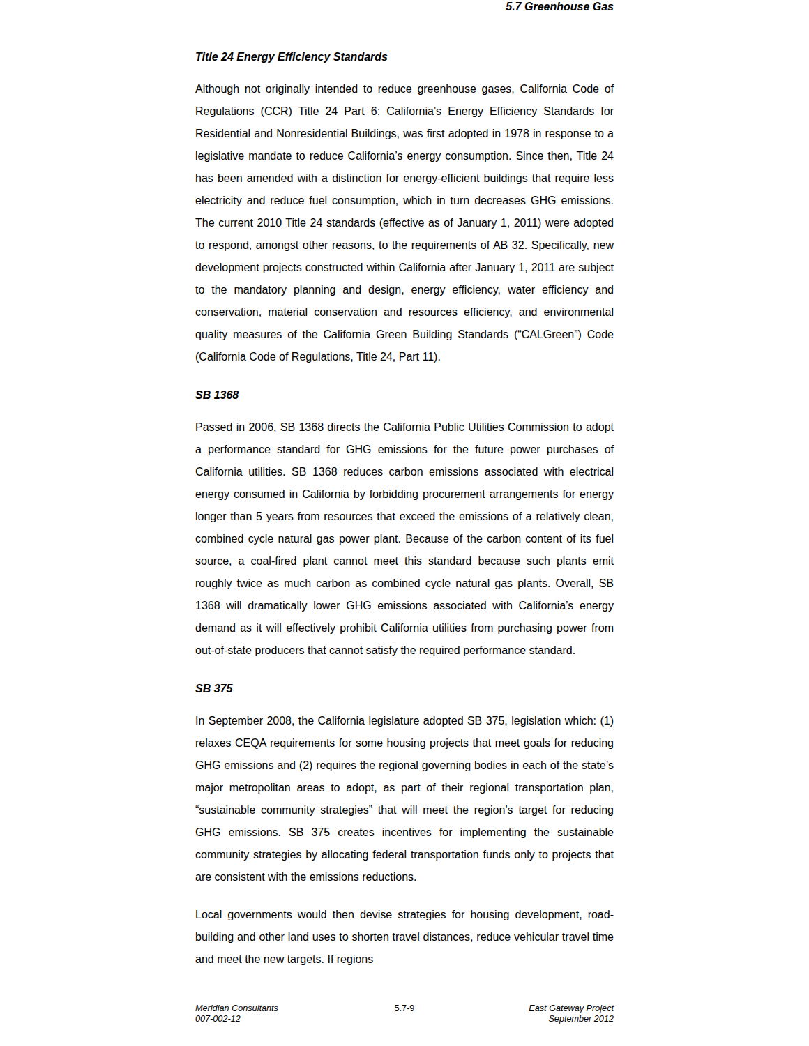5.7 Greenhouse Gas
Title 24 Energy Efficiency Standards
Although not originally intended to reduce greenhouse gases, California Code of Regulations (CCR) Title 24 Part 6: California’s Energy Efficiency Standards for Residential and Nonresidential Buildings, was first adopted in 1978 in response to a legislative mandate to reduce California’s energy consumption. Since then, Title 24 has been amended with a distinction for energy-efficient buildings that require less electricity and reduce fuel consumption, which in turn decreases GHG emissions. The current 2010 Title 24 standards (effective as of January 1, 2011) were adopted to respond, amongst other reasons, to the requirements of AB 32. Specifically, new development projects constructed within California after January 1, 2011 are subject to the mandatory planning and design, energy efficiency, water efficiency and conservation, material conservation and resources efficiency, and environmental quality measures of the California Green Building Standards (“CALGreen”) Code (California Code of Regulations, Title 24, Part 11).
SB 1368
Passed in 2006, SB 1368 directs the California Public Utilities Commission to adopt a performance standard for GHG emissions for the future power purchases of California utilities. SB 1368 reduces carbon emissions associated with electrical energy consumed in California by forbidding procurement arrangements for energy longer than 5 years from resources that exceed the emissions of a relatively clean, combined cycle natural gas power plant. Because of the carbon content of its fuel source, a coal-fired plant cannot meet this standard because such plants emit roughly twice as much carbon as combined cycle natural gas plants. Overall, SB 1368 will dramatically lower GHG emissions associated with California’s energy demand as it will effectively prohibit California utilities from purchasing power from out-of-state producers that cannot satisfy the required performance standard.
SB 375
In September 2008, the California legislature adopted SB 375, legislation which: (1) relaxes CEQA requirements for some housing projects that meet goals for reducing GHG emissions and (2) requires the regional governing bodies in each of the state’s major metropolitan areas to adopt, as part of their regional transportation plan, “sustainable community strategies” that will meet the region’s target for reducing GHG emissions. SB 375 creates incentives for implementing the sustainable community strategies by allocating federal transportation funds only to projects that are consistent with the emissions reductions.
Local governments would then devise strategies for housing development, road-building and other land uses to shorten travel distances, reduce vehicular travel time and meet the new targets. If regions
| Meridian Consultants 007-002-12 | 5.7-9 | East Gateway Project September 2012 |